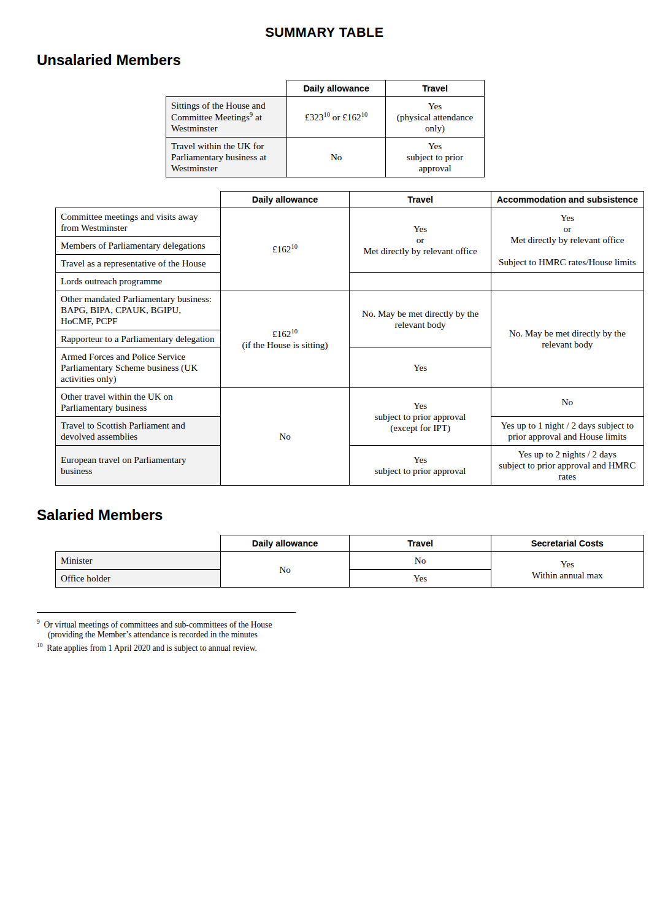SUMMARY TABLE
Unsalaried Members
| | Daily allowance | Travel |
| Sittings of the House and Committee Meetings 9 at Westminster | £323 10 or £162 10 | Yes (physical attendance only) |
| Travel within the UK for Parliamentary business at Westminster | No | Yes subject to prior approval |
| | Daily allowance | Travel | Accommodation and subsistence |
| Committee meetings and visits away from Westminster | £162 10 | Yes or Met directly by relevant office | Yes or Met directly by relevant office Subject to HMRC rates/House limits |
| Members of Parliamentary delegations |
| Travel as a representative of the House |
| Lords outreach programme | | |
| Other mandated Parliamentary business: BAPG, BIPA, CPAUK, BGIPU, HoCMF, PCPF | £162 10 (if the House is sitting) | No. May be met directly by the relevant body | No. May be met directly by the relevant body |
| Rapporteur to a Parliamentary delegation |
| Armed Forces and Police Service Parliamentary Scheme business (UK activities only) | Yes |
| Other travel within the UK on Parliamentary business | No | Yes subject to prior approval (except for IPT) | No |
| Travel to Scottish Parliament and devolved assemblies | Yes up to 1 night / 2 days subject to prior approval and House limits |
| European travel on Parliamentary business | Yes subject to prior approval | Yes up to 2 nights / 2 days subject to prior approval and HMRC rates |
Salaried Members
| | Daily allowance | Travel | Secretarial Costs |
| Minister | No | No | Yes Within annual max |
| Office holder | Yes |
9 Or virtual meetings of committees and sub-committees of the House (providing the Member’s attendance is recorded in the minutes
10 Rate applies from 1 April 2020 and is subject to annual review.